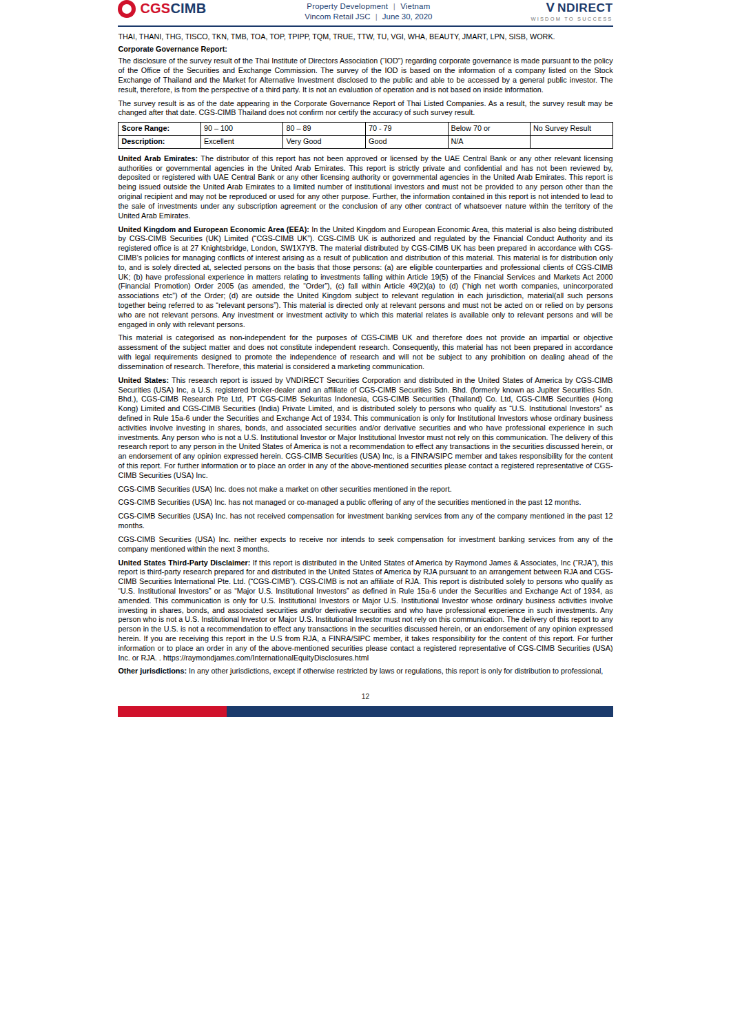CGS CIMB
Property Development | Vietnam
Vincom Retail JSC | June 30, 2020
VNDIRECT
WISDOM TO SUCCESS
THAI, THANI, THG, TISCO, TKN, TMB, TOA, TOP, TPIPP, TQM, TRUE, TTW, TU, VGI, WHA, BEAUTY, JMART, LPN, SISB, WORK.
Corporate Governance Report:
The disclosure of the survey result of the Thai Institute of Directors Association (“IOD”) regarding corporate governance is made pursuant to the policy of the Office of the Securities and Exchange Commission. The survey of the IOD is based on the information of a company listed on the Stock Exchange of Thailand and the Market for Alternative Investment disclosed to the public and able to be accessed by a general public investor. The result, therefore, is from the perspective of a third party. It is not an evaluation of operation and is not based on inside information.
The survey result is as of the date appearing in the Corporate Governance Report of Thai Listed Companies. As a result, the survey result may be changed after that date. CGS-CIMB Thailand does not confirm nor certify the accuracy of such survey result.
| Score Range: | 90 – 100 | 80 – 89 | 70 - 79 | Below 70 or | No Survey Result |
| Description: | Excellent | Very Good | Good | N/A | |
United Arab Emirates: The distributor of this report has not been approved or licensed by the UAE Central Bank or any other relevant licensing authorities or governmental agencies in the United Arab Emirates. This report is strictly private and confidential and has not been reviewed by, deposited or registered with UAE Central Bank or any other licensing authority or governmental agencies in the United Arab Emirates. This report is being issued outside the United Arab Emirates to a limited number of institutional investors and must not be provided to any person other than the original recipient and may not be reproduced or used for any other purpose. Further, the information contained in this report is not intended to lead to the sale of investments under any subscription agreement or the conclusion of any other contract of whatsoever nature within the territory of the United Arab Emirates.
United Kingdom and European Economic Area (EEA): In the United Kingdom and European Economic Area, this material is also being distributed by CGS-CIMB Securities (UK) Limited (“CGS-CIMB UK”). CGS-CIMB UK is authorized and regulated by the Financial Conduct Authority and its registered office is at 27 Knightsbridge, London, SW1X7YB. The material distributed by CGS-CIMB UK has been prepared in accordance with CGS-CIMB’s policies for managing conflicts of interest arising as a result of publication and distribution of this material. This material is for distribution only to, and is solely directed at, selected persons on the basis that those persons: (a) are eligible counterparties and professional clients of CGS-CIMB UK; (b) have professional experience in matters relating to investments falling within Article 19(5) of the Financial Services and Markets Act 2000 (Financial Promotion) Order 2005 (as amended, the “Order”), (c) fall within Article 49(2)(a) to (d) (“high net worth companies, unincorporated associations etc”) of the Order; (d) are outside the United Kingdom subject to relevant regulation in each jurisdiction, material(all such persons together being referred to as “relevant persons”). This material is directed only at relevant persons and must not be acted on or relied on by persons who are not relevant persons. Any investment or investment activity to which this material relates is available only to relevant persons and will be engaged in only with relevant persons.
This material is categorised as non-independent for the purposes of CGS-CIMB UK and therefore does not provide an impartial or objective assessment of the subject matter and does not constitute independent research. Consequently, this material has not been prepared in accordance with legal requirements designed to promote the independence of research and will not be subject to any prohibition on dealing ahead of the dissemination of research. Therefore, this material is considered a marketing communication.
United States: This research report is issued by VNDIRECT Securities Corporation and distributed in the United States of America by CGS-CIMB Securities (USA) Inc, a U.S. registered broker-dealer and an affiliate of CGS-CIMB Securities Sdn. Bhd. (formerly known as Jupiter Securities Sdn. Bhd.), CGS-CIMB Research Pte Ltd, PT CGS-CIMB Sekuritas Indonesia, CGS-CIMB Securities (Thailand) Co. Ltd, CGS-CIMB Securities (Hong Kong) Limited and CGS-CIMB Securities (India) Private Limited, and is distributed solely to persons who qualify as “U.S. Institutional Investors” as defined in Rule 15a-6 under the Securities and Exchange Act of 1934. This communication is only for Institutional Investors whose ordinary business activities involve investing in shares, bonds, and associated securities and/or derivative securities and who have professional experience in such investments. Any person who is not a U.S. Institutional Investor or Major Institutional Investor must not rely on this communication. The delivery of this research report to any person in the United States of America is not a recommendation to effect any transactions in the securities discussed herein, or an endorsement of any opinion expressed herein. CGS-CIMB Securities (USA) Inc, is a FINRA/SIPC member and takes responsibility for the content of this report. For further information or to place an order in any of the above-mentioned securities please contact a registered representative of CGS-CIMB Securities (USA) Inc.
CGS-CIMB Securities (USA) Inc. does not make a market on other securities mentioned in the report.
CGS-CIMB Securities (USA) Inc. has not managed or co-managed a public offering of any of the securities mentioned in the past 12 months.
CGS-CIMB Securities (USA) Inc. has not received compensation for investment banking services from any of the company mentioned in the past 12 months.
CGS-CIMB Securities (USA) Inc. neither expects to receive nor intends to seek compensation for investment banking services from any of the company mentioned within the next 3 months.
United States Third-Party Disclaimer: If this report is distributed in the United States of America by Raymond James & Associates, Inc (“RJA”), this report is third-party research prepared for and distributed in the United States of America by RJA pursuant to an arrangement between RJA and CGS-CIMB Securities International Pte. Ltd. (“CGS-CIMB”). CGS-CIMB is not an affiliate of RJA. This report is distributed solely to persons who qualify as “U.S. Institutional Investors” or as “Major U.S. Institutional Investors” as defined in Rule 15a-6 under the Securities and Exchange Act of 1934, as amended. This communication is only for U.S. Institutional Investors or Major U.S. Institutional Investor whose ordinary business activities involve investing in shares, bonds, and associated securities and/or derivative securities and who have professional experience in such investments. Any person who is not a U.S. Institutional Investor or Major U.S. Institutional Investor must not rely on this communication. The delivery of this report to any person in the U.S. is not a recommendation to effect any transactions in the securities discussed herein, or an endorsement of any opinion expressed herein. If you are receiving this report in the U.S from RJA, a FINRA/SIPC member, it takes responsibility for the content of this report. For further information or to place an order in any of the above-mentioned securities please contact a registered representative of CGS-CIMB Securities (USA) Inc. or RJA. . https://raymondjames.com/InternationalEquityDisclosures.html
Other jurisdictions: In any other jurisdictions, except if otherwise restricted by laws or regulations, this report is only for distribution to professional,
12